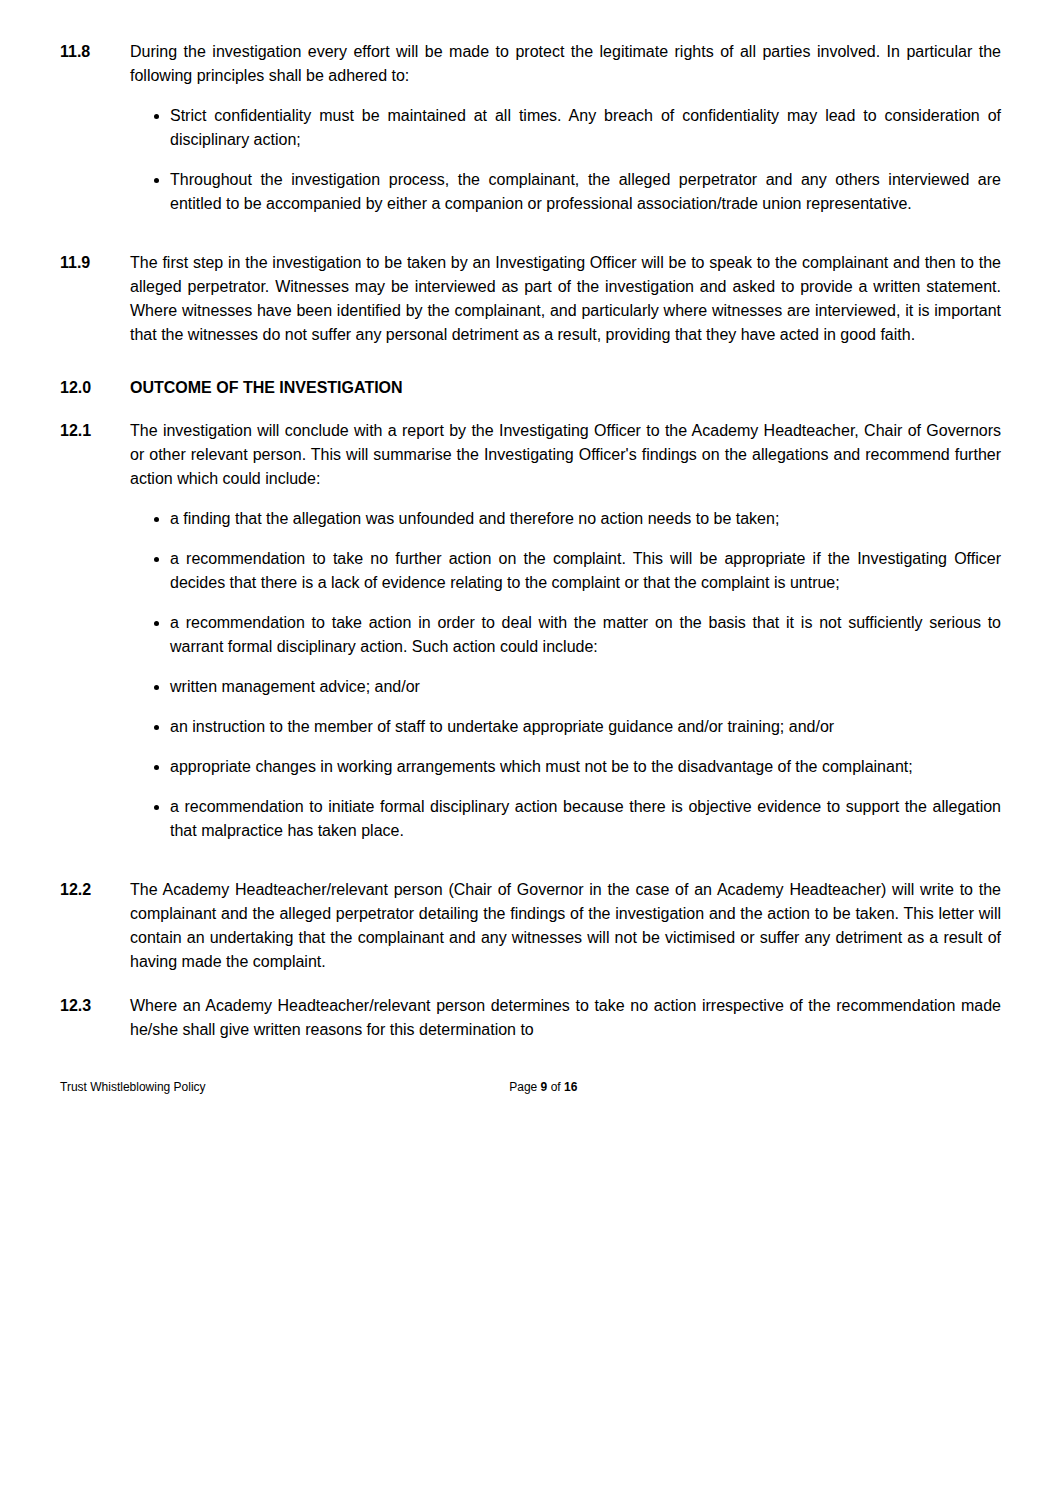11.8
During the investigation every effort will be made to protect the legitimate rights of all parties involved. In particular the following principles shall be adhered to:
Strict confidentiality must be maintained at all times. Any breach of confidentiality may lead to consideration of disciplinary action;
Throughout the investigation process, the complainant, the alleged perpetrator and any others interviewed are entitled to be accompanied by either a companion or professional association/trade union representative.
11.9
The first step in the investigation to be taken by an Investigating Officer will be to speak to the complainant and then to the alleged perpetrator. Witnesses may be interviewed as part of the investigation and asked to provide a written statement. Where witnesses have been identified by the complainant, and particularly where witnesses are interviewed, it is important that the witnesses do not suffer any personal detriment as a result, providing that they have acted in good faith.
12.0 OUTCOME OF THE INVESTIGATION
12.1
The investigation will conclude with a report by the Investigating Officer to the Academy Headteacher, Chair of Governors or other relevant person. This will summarise the Investigating Officer's findings on the allegations and recommend further action which could include:
a finding that the allegation was unfounded and therefore no action needs to be taken;
a recommendation to take no further action on the complaint. This will be appropriate if the Investigating Officer decides that there is a lack of evidence relating to the complaint or that the complaint is untrue;
a recommendation to take action in order to deal with the matter on the basis that it is not sufficiently serious to warrant formal disciplinary action. Such action could include:
written management advice; and/or
an instruction to the member of staff to undertake appropriate guidance and/or training; and/or
appropriate changes in working arrangements which must not be to the disadvantage of the complainant;
a recommendation to initiate formal disciplinary action because there is objective evidence to support the allegation that malpractice has taken place.
12.2
The Academy Headteacher/relevant person (Chair of Governor in the case of an Academy Headteacher) will write to the complainant and the alleged perpetrator detailing the findings of the investigation and the action to be taken. This letter will contain an undertaking that the complainant and any witnesses will not be victimised or suffer any detriment as a result of having made the complaint.
12.3
Where an Academy Headteacher/relevant person determines to take no action irrespective of the recommendation made he/she shall give written reasons for this determination to
Trust Whistleblowing Policy
Page 9 of 16